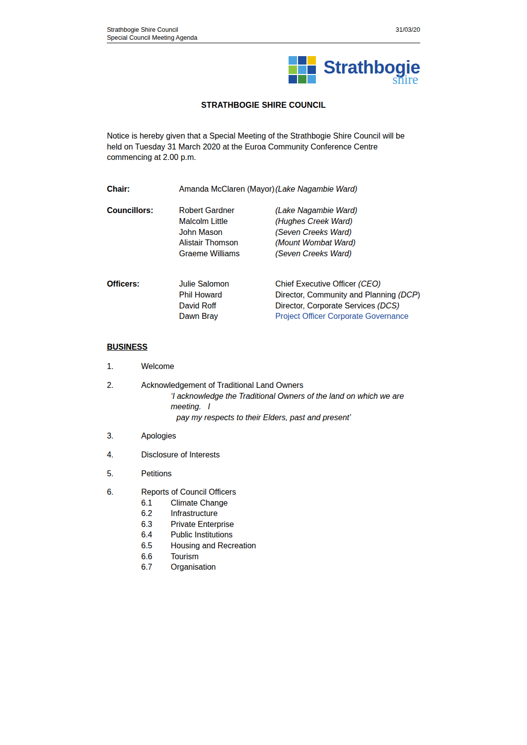Strathbogie Shire Council
Special Council Meeting Agenda
31/03/20
Strathbogie
shire
STRATHBOGIE SHIRE COUNCIL
Notice is hereby given that a Special Meeting of the Strathbogie Shire Council will be held on Tuesday 31 March 2020 at the Euroa Community Conference Centre commencing at 2.00 p.m.
| Chair: | Amanda McClaren (Mayor) | (Lake Nagambie Ward) |
| Councillors: | Robert Gardner | (Lake Nagambie Ward) |
| | Malcolm Little | (Hughes Creek Ward) |
| | John Mason | (Seven Creeks Ward) |
| | Alistair Thomson | (Mount Wombat Ward) |
| | Graeme Williams | (Seven Creeks Ward) |
| Officers: | Julie Salomon | Chief Executive Officer (CEO) |
| | Phil Howard | Director, Community and Planning (DCP ) |
| | David Roff | Director, Corporate Services (DCS) |
| | Dawn Bray | Project Officer Corporate Governance |
BUSINESS
1. Welcome
2. Acknowledgement of Traditional Land Owners
‘I acknowledge the Traditional Owners of the land on which we are meeting. I pay my respects to their Elders, past and present’
3. Apologies
4. Disclosure of Interests
5. Petitions
6. Reports of Council Officers
6.1 Climate Change
6.2 Infrastructure
6.3 Private Enterprise
6.4 Public Institutions
6.5 Housing and Recreation
6.6 Tourism
6.7 Organisation